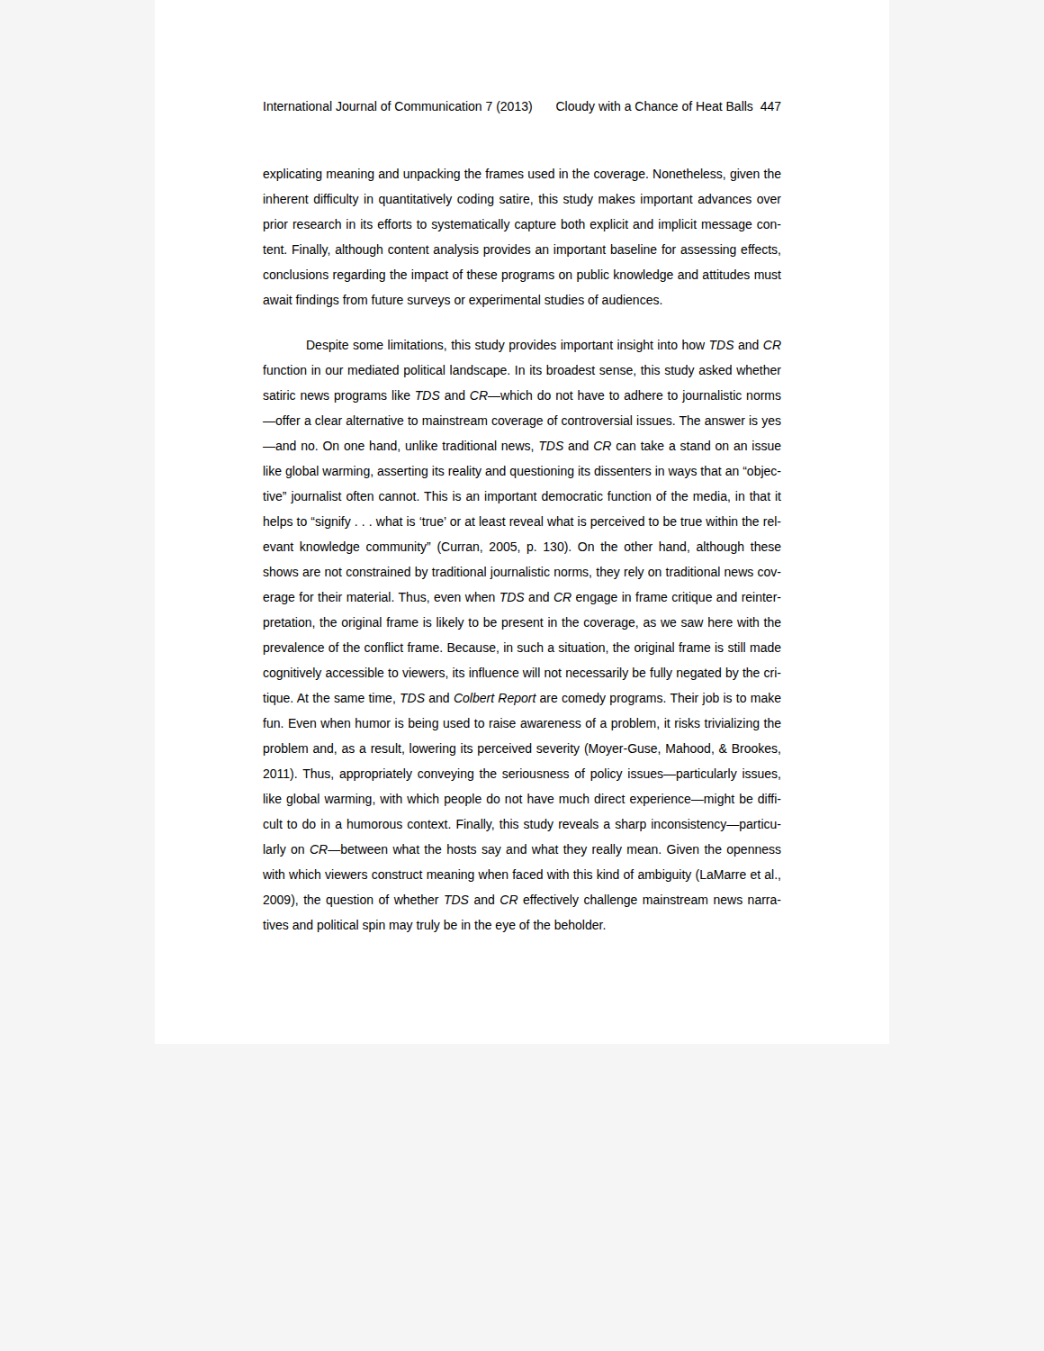International Journal of Communication 7 (2013) Cloudy with a Chance of Heat Balls 447
explicating meaning and unpacking the frames used in the coverage. Nonetheless, given the inherent difficulty in quantitatively coding satire, this study makes important advances over prior research in its efforts to systematically capture both explicit and implicit message content. Finally, although content analysis provides an important baseline for assessing effects, conclusions regarding the impact of these programs on public knowledge and attitudes must await findings from future surveys or experimental studies of audiences.
Despite some limitations, this study provides important insight into how TDS and CR function in our mediated political landscape. In its broadest sense, this study asked whether satiric news programs like TDS and CR—which do not have to adhere to journalistic norms—offer a clear alternative to mainstream coverage of controversial issues. The answer is yes—and no. On one hand, unlike traditional news, TDS and CR can take a stand on an issue like global warming, asserting its reality and questioning its dissenters in ways that an “objective” journalist often cannot. This is an important democratic function of the media, in that it helps to “signify . . . what is ‘true’ or at least reveal what is perceived to be true within the relevant knowledge community” (Curran, 2005, p. 130). On the other hand, although these shows are not constrained by traditional journalistic norms, they rely on traditional news coverage for their material. Thus, even when TDS and CR engage in frame critique and reinterpretation, the original frame is likely to be present in the coverage, as we saw here with the prevalence of the conflict frame. Because, in such a situation, the original frame is still made cognitively accessible to viewers, its influence will not necessarily be fully negated by the critique. At the same time, TDS and Colbert Report are comedy programs. Their job is to make fun. Even when humor is being used to raise awareness of a problem, it risks trivializing the problem and, as a result, lowering its perceived severity (Moyer-Guse, Mahood, & Brookes, 2011). Thus, appropriately conveying the seriousness of policy issues—particularly issues, like global warming, with which people do not have much direct experience—might be difficult to do in a humorous context. Finally, this study reveals a sharp inconsistency—particularly on CR—between what the hosts say and what they really mean. Given the openness with which viewers construct meaning when faced with this kind of ambiguity (LaMarre et al., 2009), the question of whether TDS and CR effectively challenge mainstream news narratives and political spin may truly be in the eye of the beholder.